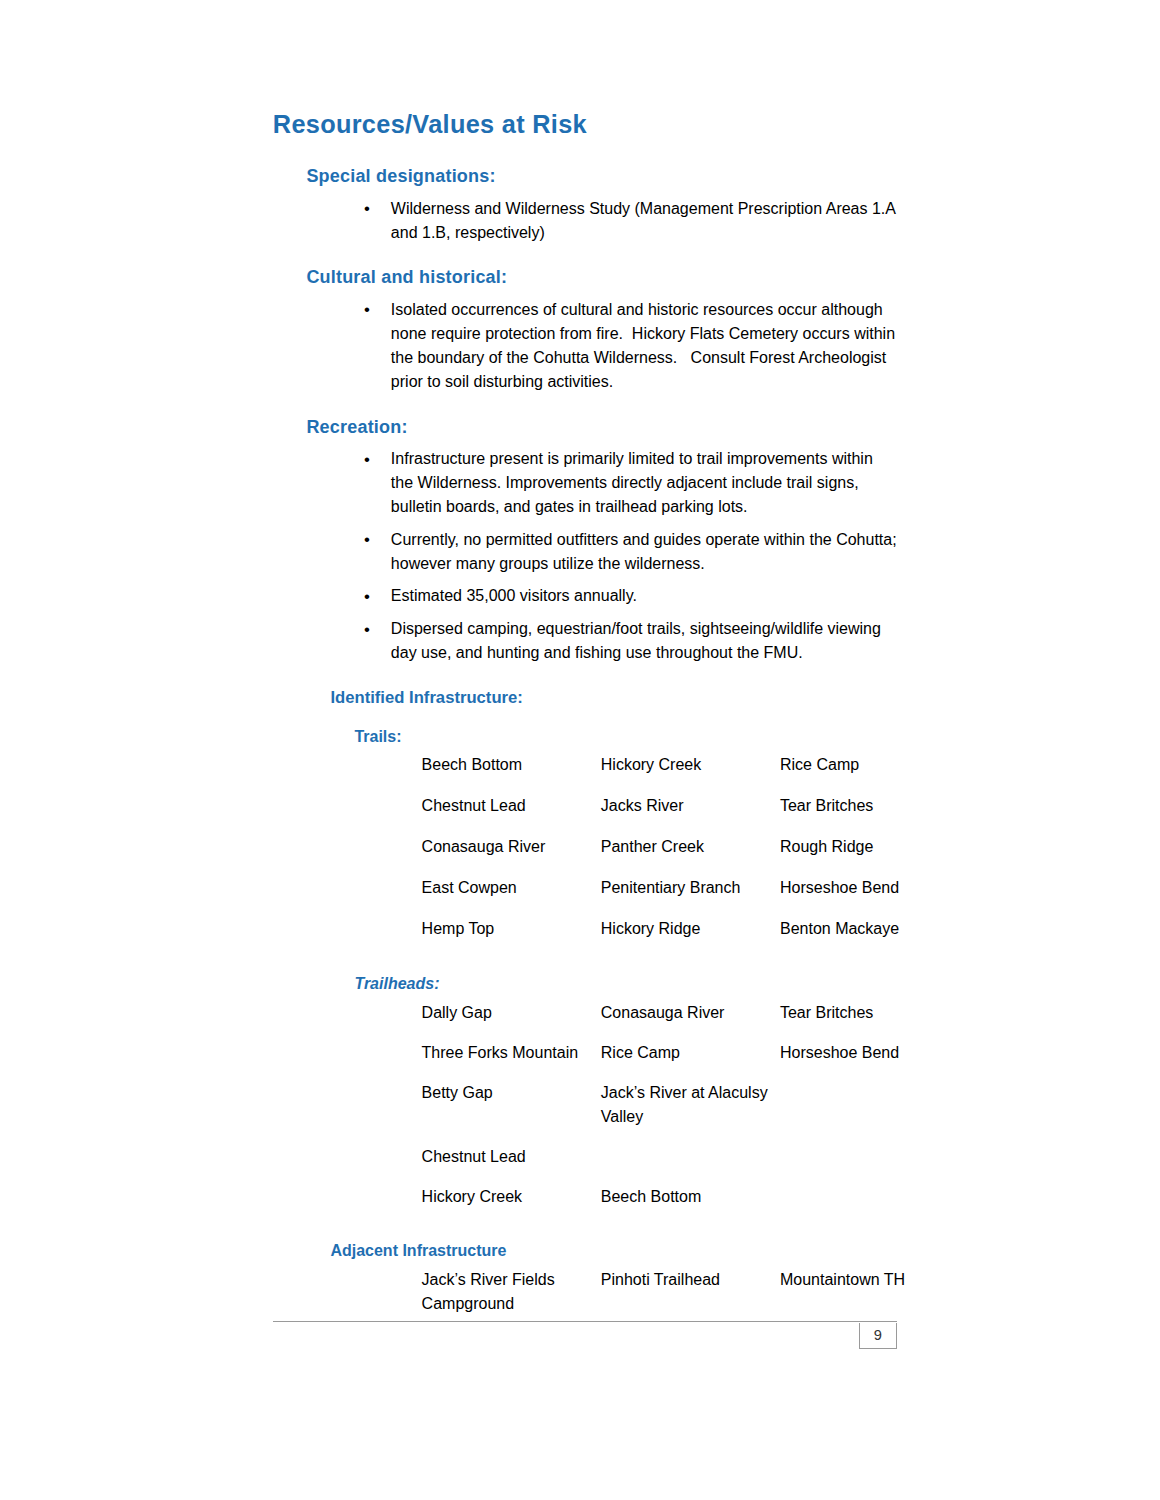Resources/Values at Risk
Special designations:
Wilderness and Wilderness Study (Management Prescription Areas 1.A and 1.B, respectively)
Cultural and historical:
Isolated occurrences of cultural and historic resources occur although none require protection from fire. Hickory Flats Cemetery occurs within the boundary of the Cohutta Wilderness. Consult Forest Archeologist prior to soil disturbing activities.
Recreation:
Infrastructure present is primarily limited to trail improvements within the Wilderness. Improvements directly adjacent include trail signs, bulletin boards, and gates in trailhead parking lots.
Currently, no permitted outfitters and guides operate within the Cohutta; however many groups utilize the wilderness.
Estimated 35,000 visitors annually.
Dispersed camping, equestrian/foot trails, sightseeing/wildlife viewing day use, and hunting and fishing use throughout the FMU.
Identified Infrastructure:
Trails:
| Beech Bottom | Hickory Creek | Rice Camp |
| Chestnut Lead | Jacks River | Tear Britches |
| Conasauga River | Panther Creek | Rough Ridge |
| East Cowpen | Penitentiary Branch | Horseshoe Bend |
| Hemp Top | Hickory Ridge | Benton Mackaye |
Trailheads:
| Dally Gap | Conasauga River | Tear Britches |
| Three Forks Mountain | Rice Camp | Horseshoe Bend |
| Betty Gap | Jack’s River at Alaculsy Valley | |
| Chestnut Lead | | |
| Hickory Creek | Beech Bottom | |
Adjacent Infrastructure
| Jack’s River Fields Campground | Pinhoti Trailhead | Mountaintown TH |
9